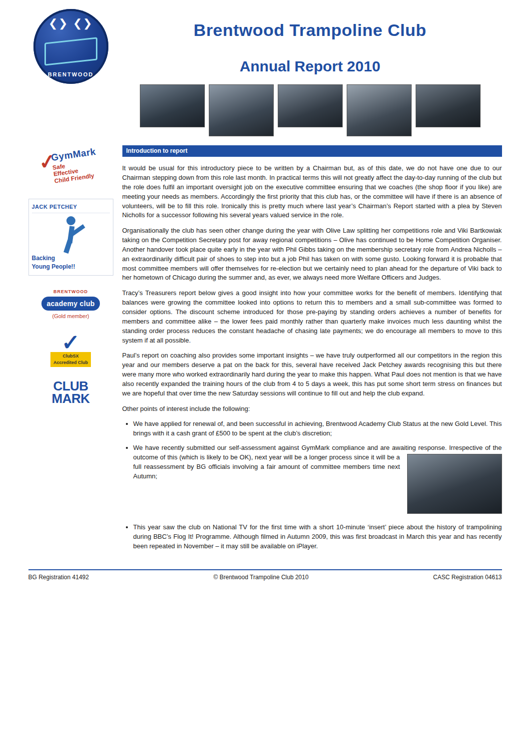❮❯ ❮❯
Brentwood Trampoline Club
Annual Report 2010
✓
GymMark
Safe
Effective
Child Friendly
JACK PETCHEY
Backing
Young People!!
BRENTWOOD
academy club
(Gold member)
✓
ClubSX
Accredited Club
CLUB
MARK
Introduction to report
It would be usual for this introductory piece to be written by a Chairman but, as of this date, we do not have one due to our Chairman stepping down from this role last month. In practical terms this will not greatly affect the day-to-day running of the club but the role does fulfil an important oversight job on the executive committee ensuring that we coaches (the shop floor if you like) are meeting your needs as members. Accordingly the first priority that this club has, or the committee will have if there is an absence of volunteers, will be to fill this role. Ironically this is pretty much where last year’s Chairman’s Report started with a plea by Steven Nicholls for a successor following his several years valued service in the role.
Organisationally the club has seen other change during the year with Olive Law splitting her competitions role and Viki Bartkowiak taking on the Competition Secretary post for away regional competitions – Olive has continued to be Home Competition Organiser. Another handover took place quite early in the year with Phil Gibbs taking on the membership secretary role from Andrea Nicholls – an extraordinarily difficult pair of shoes to step into but a job Phil has taken on with some gusto. Looking forward it is probable that most committee members will offer themselves for re-election but we certainly need to plan ahead for the departure of Viki back to her hometown of Chicago during the summer and, as ever, we always need more Welfare Officers and Judges.
Tracy’s Treasurers report below gives a good insight into how your committee works for the benefit of members. Identifying that balances were growing the committee looked into options to return this to members and a small sub-committee was formed to consider options. The discount scheme introduced for those pre-paying by standing orders achieves a number of benefits for members and committee alike – the lower fees paid monthly rather than quarterly make invoices much less daunting whilst the standing order process reduces the constant headache of chasing late payments; we do encourage all members to move to this system if at all possible.
Paul’s report on coaching also provides some important insights – we have truly outperformed all our competitors in the region this year and our members deserve a pat on the back for this, several have received Jack Petchey awards recognising this but there were many more who worked extraordinarily hard during the year to make this happen. What Paul does not mention is that we have also recently expanded the training hours of the club from 4 to 5 days a week, this has put some short term stress on finances but we are hopeful that over time the new Saturday sessions will continue to fill out and help the club expand.
Other points of interest include the following:
We have applied for renewal of, and been successful in achieving, Brentwood Academy Club Status at the new Gold Level. This brings with it a cash grant of £500 to be spent at the club’s discretion;
We have recently submitted our self-assessment against GymMark compliance and are awaiting response.
Irrespective of the outcome of this (which is likely to be OK), next year will be a longer process since it will be a full reassessment by BG officials involving a fair amount of committee members time next Autumn;
This year saw the club on National TV for the first time with a short 10-minute ‘insert’ piece about the history of trampolining during BBC’s Flog It! Programme. Although filmed in Autumn 2009, this was first broadcast in March this year and has recently been repeated in November – it may still be available on iPlayer.
BG Registration 41492
© Brentwood Trampoline Club 2010
CASC Registration 04613